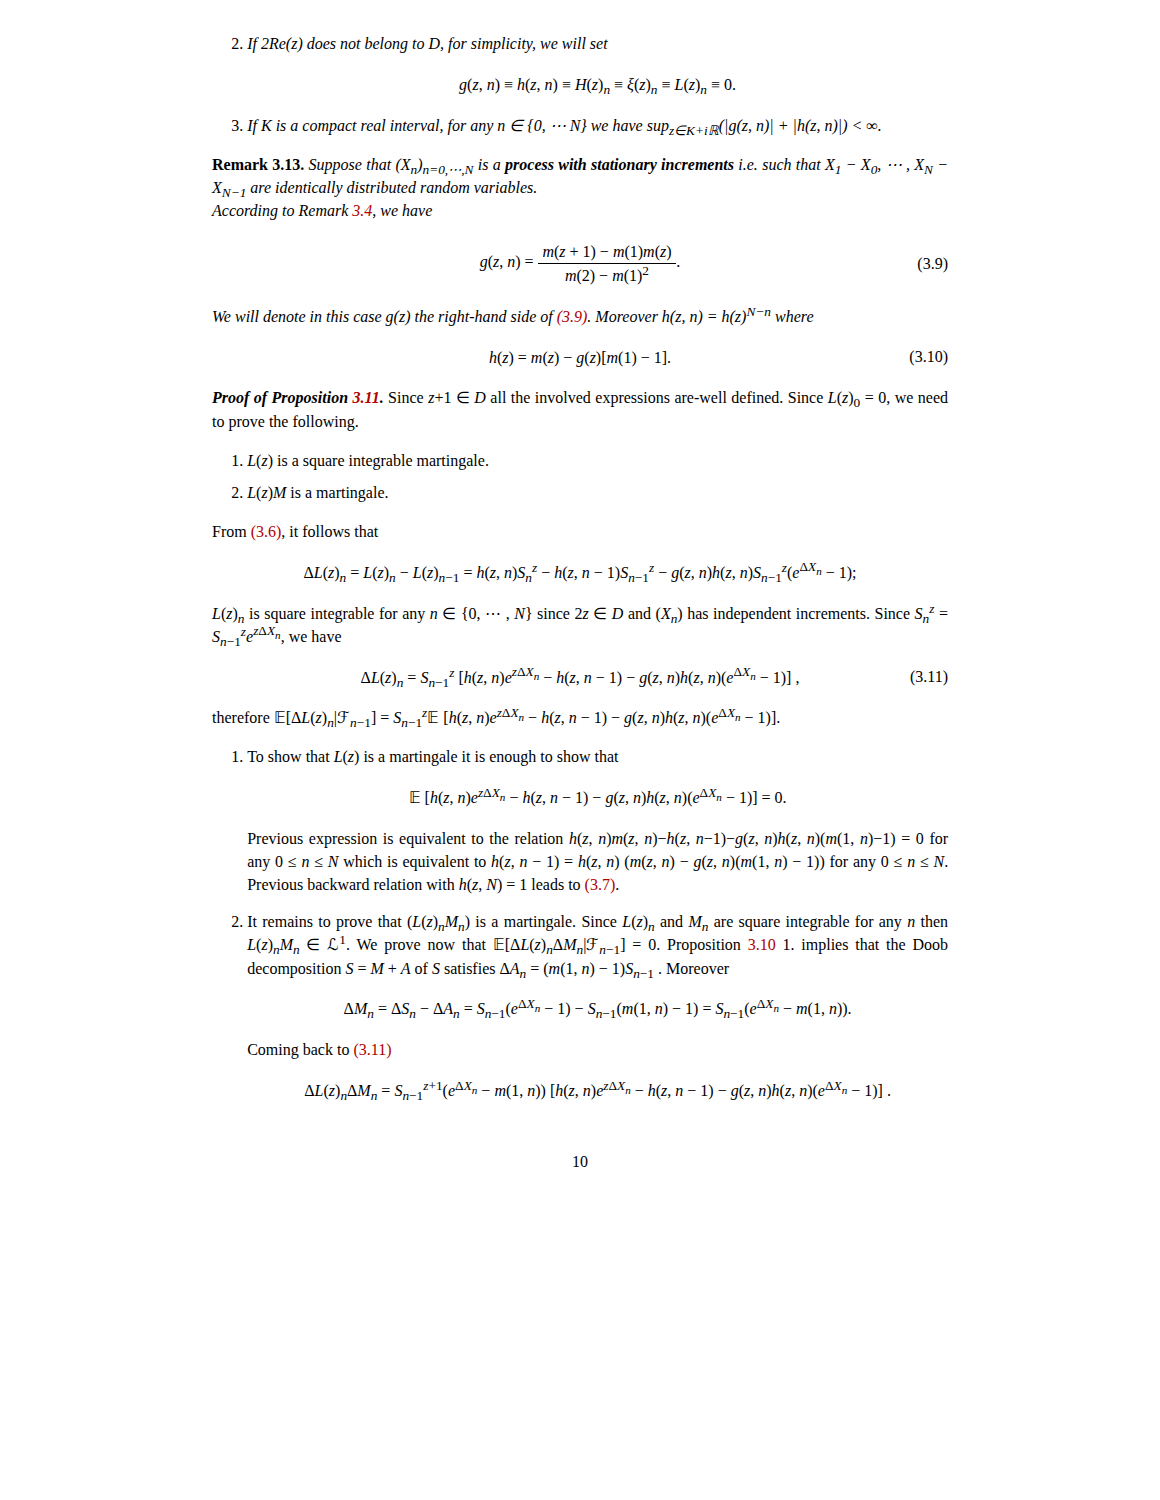If 2Re(z) does not belong to D, for simplicity, we will set
g(z, n) ≡ h(z, n) ≡ H(z)n ≡ ξ(z)n ≡ L(z)n ≡ 0.
If K is a compact real interval, for any n ∈ {0, ⋯ N} we have supz∈K+iℝ(|g(z, n)| + |h(z, n)|) < ∞.
Remark 3.13. Suppose that (Xn)n=0,⋯,N is a process with stationary increments i.e. such that X1 − X0, ⋯ , XN − XN−1 are identically distributed random variables.
According to Remark 3.4, we have
g(z, n) = m(z + 1) − m(1)m(z) m(2) − m(1)2 . (3.9)
We will denote in this case g(z) the right-hand side of (3.9). Moreover h(z, n) = h(z)N−n where
h(z) = m(z) − g(z)[m(1) − 1]. (3.10)
Proof of Proposition 3.11. Since z+1 ∈ D all the involved expressions are-well defined. Since L(z)0 = 0, we need to prove the following.
L(z) is a square integrable martingale.
L(z)M is a martingale.
From (3.6), it follows that
ΔL(z)n = L(z)n − L(z)n−1 = h(z, n)Snz − h(z, n − 1)Sn−1z − g(z, n)h(z, n)Sn−1z(eΔXn − 1);
L(z)n is square integrable for any n ∈ {0, ⋯ , N} since 2z ∈ D and (Xn) has independent increments. Since Snz = Sn−1zez ΔXn, we have
ΔL(z)n = Sn−1z [h(z, n)ez ΔXn − h(z, n − 1) − g(z, n)h(z, n)(eΔXn − 1)] , (3.11)
therefore 𝔼[ΔL(z)n|ℱn−1] = Sn−1z𝔼 [h(z, n)ez ΔXn − h(z, n − 1) − g(z, n)h(z, n)(eΔXn − 1)].
To show that L(z) is a martingale it is enough to show that
𝔼 [h(z, n)ez ΔXn − h(z, n − 1) − g(z, n)h(z, n)(eΔXn − 1)] = 0.
Previous expression is equivalent to the relation h(z, n)m(z, n)−h(z, n−1)−g(z, n)h(z, n)(m(1, n)−1) = 0 for any 0 ≤ n ≤ N which is equivalent to h(z, n − 1) = h(z, n) (m(z, n) − g(z, n)(m(1, n) − 1)) for any 0 ≤ n ≤ N. Previous backward relation with h(z, N) = 1 leads to (3.7).
It remains to prove that (L(z)nMn) is a martingale. Since L(z)n and Mn are square integrable for any n then L(z)nMn ∈ ℒ1. We prove now that 𝔼[ΔL(z)nΔMn|ℱn−1] = 0. Proposition 3.10 1. implies that the Doob decomposition S = M + A of S satisfies ΔAn = (m(1, n) − 1)Sn−1 . Moreover
ΔMn = ΔSn − ΔAn = Sn−1(eΔXn − 1) − Sn−1(m(1, n) − 1) = Sn−1(eΔXn − m(1, n)).
Coming back to (3.11)
ΔL(z)nΔMn = Sn−1z+1(eΔXn − m(1, n)) [h(z, n)ez ΔXn − h(z, n − 1) − g(z, n)h(z, n)(eΔXn − 1)] .
10